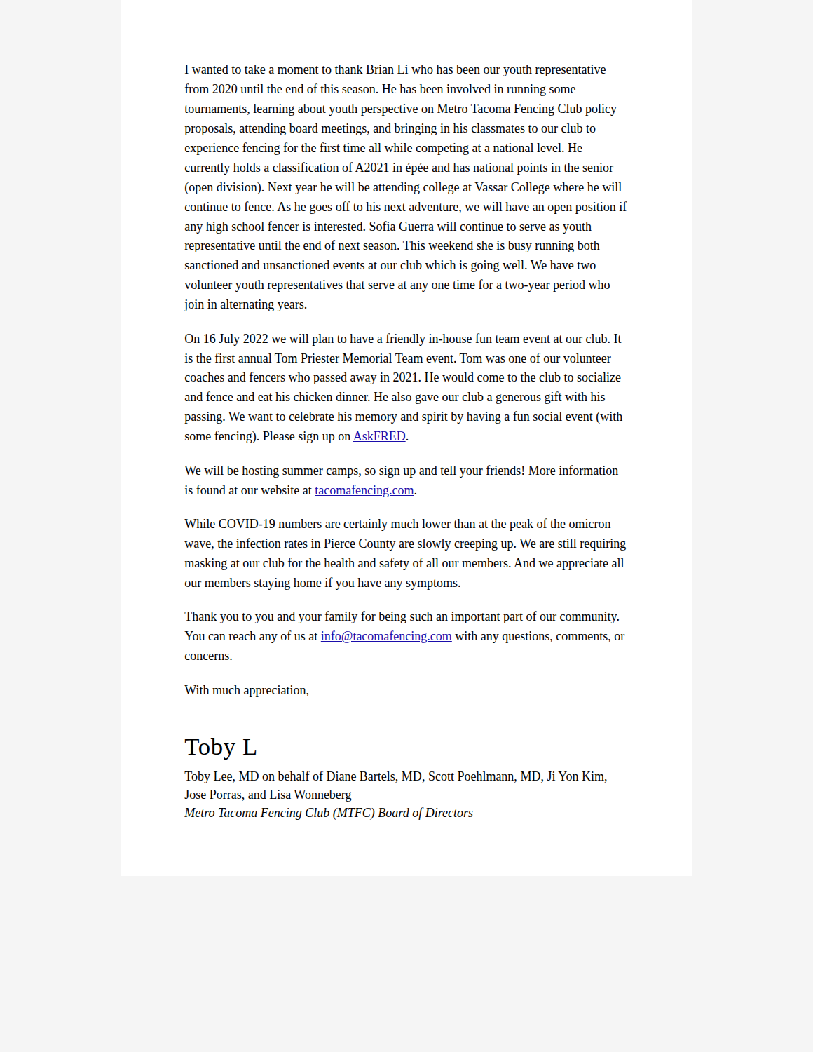I wanted to take a moment to thank Brian Li who has been our youth representative from 2020 until the end of this season. He has been involved in running some tournaments, learning about youth perspective on Metro Tacoma Fencing Club policy proposals, attending board meetings, and bringing in his classmates to our club to experience fencing for the first time all while competing at a national level. He currently holds a classification of A2021 in épée and has national points in the senior (open division). Next year he will be attending college at Vassar College where he will continue to fence. As he goes off to his next adventure, we will have an open position if any high school fencer is interested. Sofia Guerra will continue to serve as youth representative until the end of next season. This weekend she is busy running both sanctioned and unsanctioned events at our club which is going well. We have two volunteer youth representatives that serve at any one time for a two-year period who join in alternating years.
On 16 July 2022 we will plan to have a friendly in-house fun team event at our club. It is the first annual Tom Priester Memorial Team event. Tom was one of our volunteer coaches and fencers who passed away in 2021. He would come to the club to socialize and fence and eat his chicken dinner. He also gave our club a generous gift with his passing. We want to celebrate his memory and spirit by having a fun social event (with some fencing). Please sign up on AskFRED.
We will be hosting summer camps, so sign up and tell your friends! More information is found at our website at tacomafencing.com.
While COVID-19 numbers are certainly much lower than at the peak of the omicron wave, the infection rates in Pierce County are slowly creeping up. We are still requiring masking at our club for the health and safety of all our members. And we appreciate all our members staying home if you have any symptoms.
Thank you to you and your family for being such an important part of our community. You can reach any of us at info@tacomafencing.com with any questions, comments, or concerns.
With much appreciation,
Toby L
Toby Lee, MD on behalf of Diane Bartels, MD, Scott Poehlmann, MD, Ji Yon Kim, Jose Porras, and Lisa Wonneberg
Metro Tacoma Fencing Club (MTFC) Board of Directors